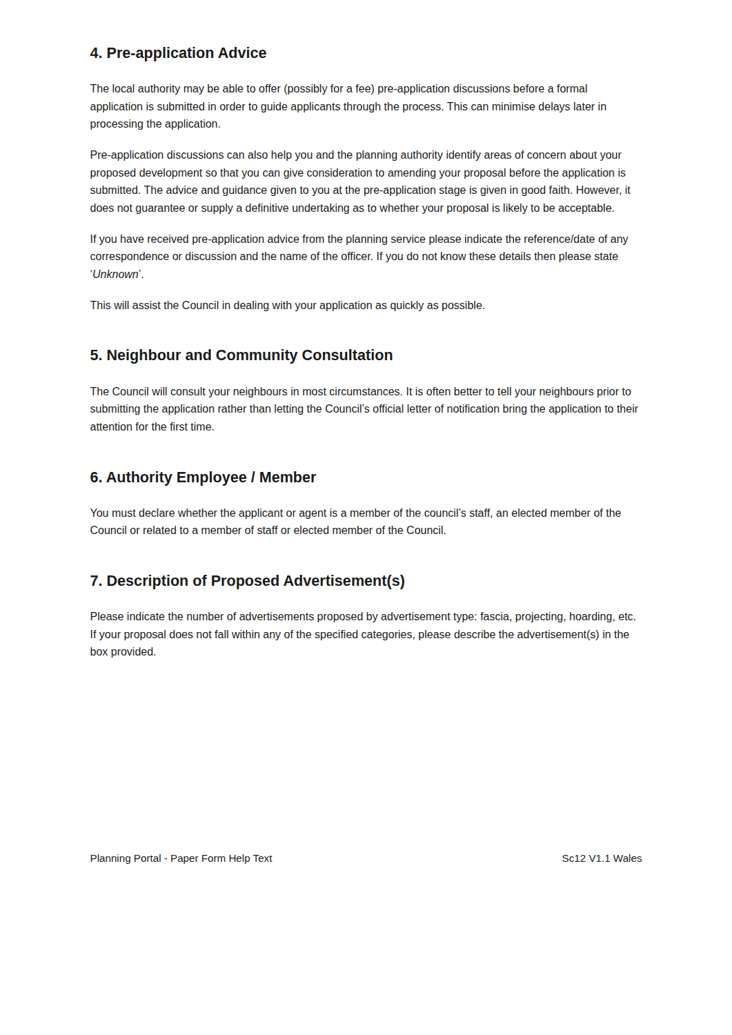4. Pre-application Advice
The local authority may be able to offer (possibly for a fee) pre-application discussions before a formal application is submitted in order to guide applicants through the process. This can minimise delays later in processing the application.
Pre-application discussions can also help you and the planning authority identify areas of concern about your proposed development so that you can give consideration to amending your proposal before the application is submitted. The advice and guidance given to you at the pre-application stage is given in good faith. However, it does not guarantee or supply a definitive undertaking as to whether your proposal is likely to be acceptable.
If you have received pre-application advice from the planning service please indicate the reference/date of any correspondence or discussion and the name of the officer. If you do not know these details then please state ‘Unknown’.
This will assist the Council in dealing with your application as quickly as possible.
5. Neighbour and Community Consultation
The Council will consult your neighbours in most circumstances. It is often better to tell your neighbours prior to submitting the application rather than letting the Council’s official letter of notification bring the application to their attention for the first time.
6. Authority Employee / Member
You must declare whether the applicant or agent is a member of the council’s staff, an elected member of the Council or related to a member of staff or elected member of the Council.
7. Description of Proposed Advertisement(s)
Please indicate the number of advertisements proposed by advertisement type: fascia, projecting, hoarding, etc. If your proposal does not fall within any of the specified categories, please describe the advertisement(s) in the box provided.
Planning Portal - Paper Form Help Text Sc12 V1.1 Wales